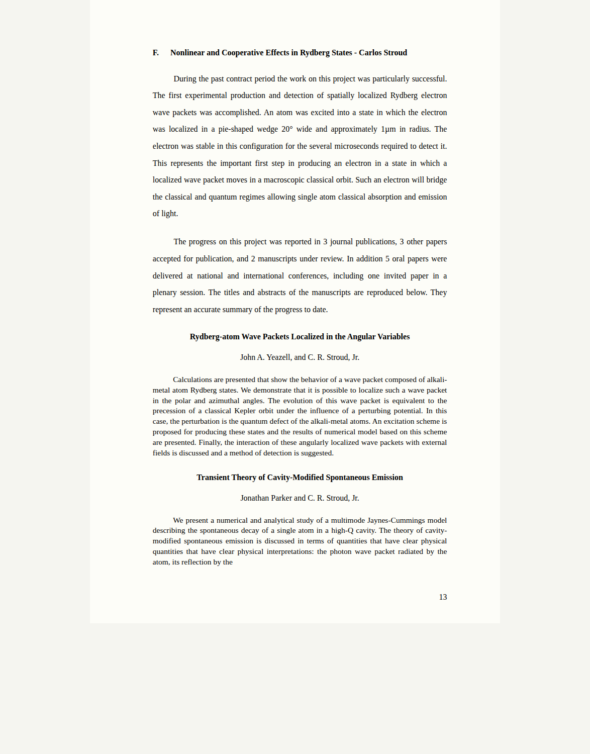F. Nonlinear and Cooperative Effects in Rydberg States - Carlos Stroud
During the past contract period the work on this project was particularly successful. The first experimental production and detection of spatially localized Rydberg electron wave packets was accomplished. An atom was excited into a state in which the electron was localized in a pie-shaped wedge 20° wide and approximately 1µm in radius. The electron was stable in this configuration for the several microseconds required to detect it. This represents the important first step in producing an electron in a state in which a localized wave packet moves in a macroscopic classical orbit. Such an electron will bridge the classical and quantum regimes allowing single atom classical absorption and emission of light.
The progress on this project was reported in 3 journal publications, 3 other papers accepted for publication, and 2 manuscripts under review. In addition 5 oral papers were delivered at national and international conferences, including one invited paper in a plenary session. The titles and abstracts of the manuscripts are reproduced below. They represent an accurate summary of the progress to date.
Rydberg-atom Wave Packets Localized in the Angular Variables
John A. Yeazell, and C. R. Stroud, Jr.
Calculations are presented that show the behavior of a wave packet composed of alkali-metal atom Rydberg states. We demonstrate that it is possible to localize such a wave packet in the polar and azimuthal angles. The evolution of this wave packet is equivalent to the precession of a classical Kepler orbit under the influence of a perturbing potential. In this case, the perturbation is the quantum defect of the alkali-metal atoms. An excitation scheme is proposed for producing these states and the results of numerical model based on this scheme are presented. Finally, the interaction of these angularly localized wave packets with external fields is discussed and a method of detection is suggested.
Transient Theory of Cavity-Modified Spontaneous Emission
Jonathan Parker and C. R. Stroud, Jr.
We present a numerical and analytical study of a multimode Jaynes-Cummings model describing the spontaneous decay of a single atom in a high-Q cavity. The theory of cavity- modified spontaneous emission is discussed in terms of quantities that have clear physical quantities that have clear physical interpretations: the photon wave packet radiated by the atom, its reflection by the
13